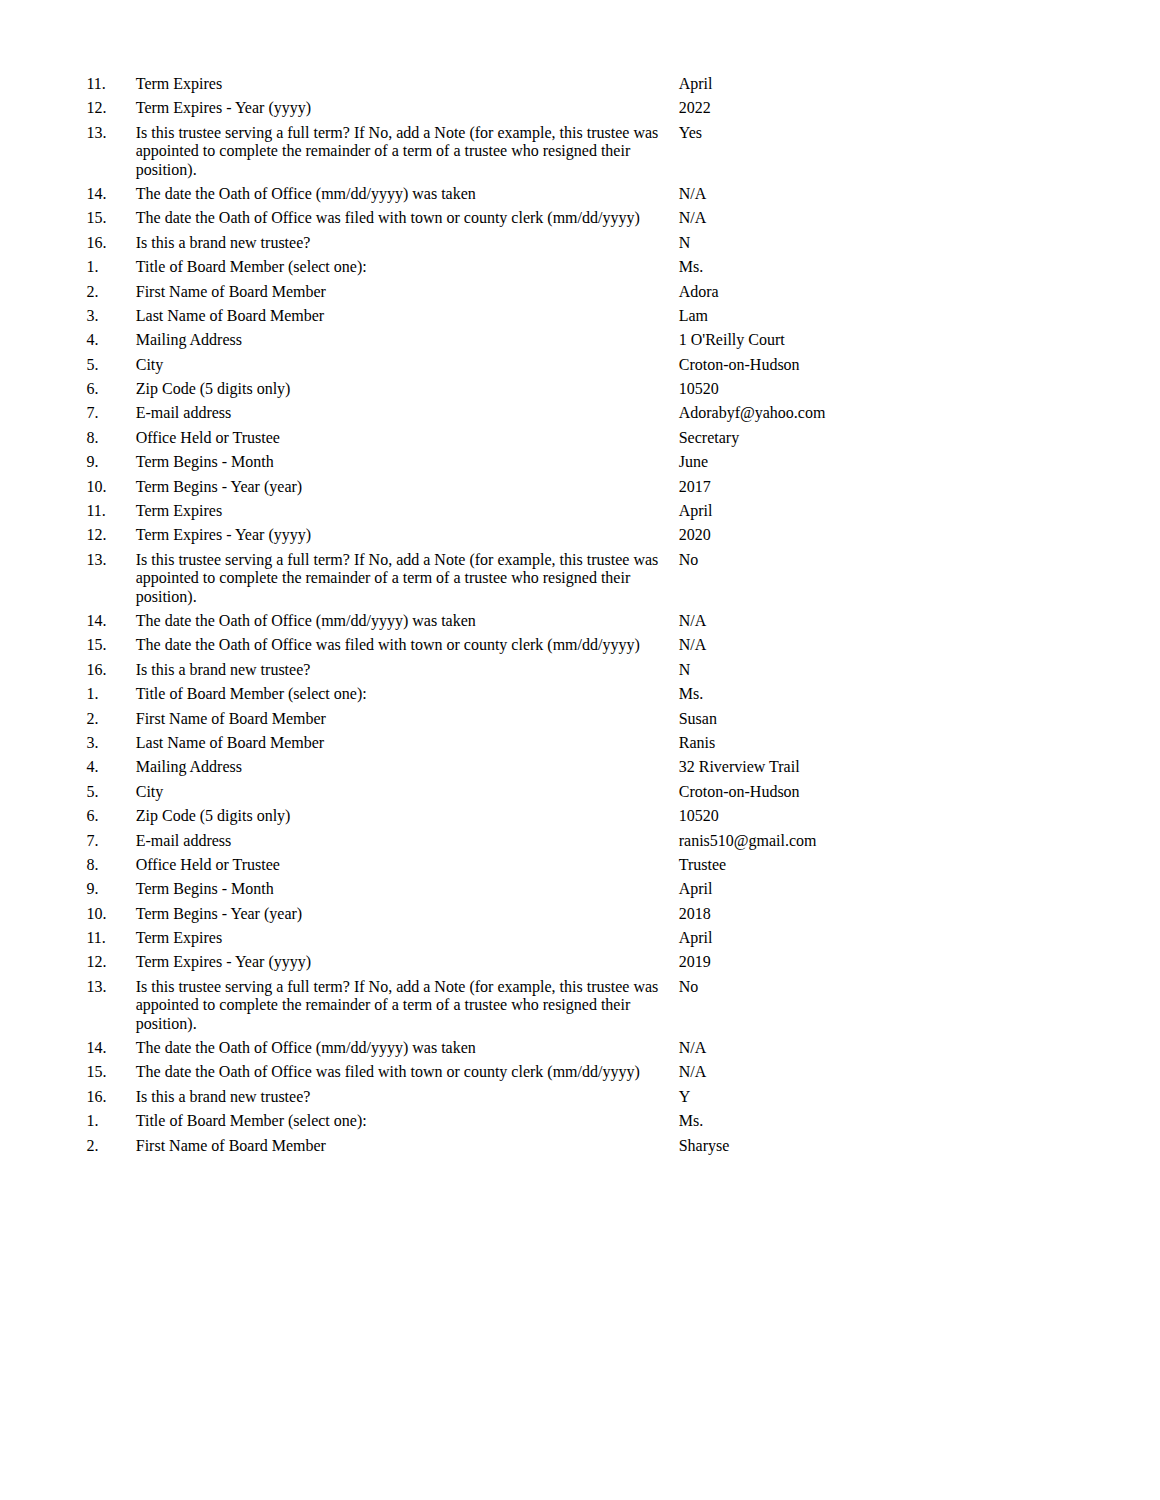| 11. | Term Expires | April |
| 12. | Term Expires - Year (yyyy) | 2022 |
| 13. | Is this trustee serving a full term? If No, add a Note (for example, this trustee was appointed to complete the remainder of a term of a trustee who resigned their position). | Yes |
| 14. | The date the Oath of Office (mm/dd/yyyy) was taken | N/A |
| 15. | The date the Oath of Office was filed with town or county clerk (mm/dd/yyyy) | N/A |
| 16. | Is this a brand new trustee? | N |
| 1. | Title of Board Member (select one): | Ms. |
| 2. | First Name of Board Member | Adora |
| 3. | Last Name of Board Member | Lam |
| 4. | Mailing Address | 1 O'Reilly Court |
| 5. | City | Croton-on-Hudson |
| 6. | Zip Code (5 digits only) | 10520 |
| 7. | E-mail address | Adorabyf@yahoo.com |
| 8. | Office Held or Trustee | Secretary |
| 9. | Term Begins - Month | June |
| 10. | Term Begins - Year (year) | 2017 |
| 11. | Term Expires | April |
| 12. | Term Expires - Year (yyyy) | 2020 |
| 13. | Is this trustee serving a full term? If No, add a Note (for example, this trustee was appointed to complete the remainder of a term of a trustee who resigned their position). | No |
| 14. | The date the Oath of Office (mm/dd/yyyy) was taken | N/A |
| 15. | The date the Oath of Office was filed with town or county clerk (mm/dd/yyyy) | N/A |
| 16. | Is this a brand new trustee? | N |
| 1. | Title of Board Member (select one): | Ms. |
| 2. | First Name of Board Member | Susan |
| 3. | Last Name of Board Member | Ranis |
| 4. | Mailing Address | 32 Riverview Trail |
| 5. | City | Croton-on-Hudson |
| 6. | Zip Code (5 digits only) | 10520 |
| 7. | E-mail address | ranis510@gmail.com |
| 8. | Office Held or Trustee | Trustee |
| 9. | Term Begins - Month | April |
| 10. | Term Begins - Year (year) | 2018 |
| 11. | Term Expires | April |
| 12. | Term Expires - Year (yyyy) | 2019 |
| 13. | Is this trustee serving a full term? If No, add a Note (for example, this trustee was appointed to complete the remainder of a term of a trustee who resigned their position). | No |
| 14. | The date the Oath of Office (mm/dd/yyyy) was taken | N/A |
| 15. | The date the Oath of Office was filed with town or county clerk (mm/dd/yyyy) | N/A |
| 16. | Is this a brand new trustee? | Y |
| 1. | Title of Board Member (select one): | Ms. |
| 2. | First Name of Board Member | Sharyse |